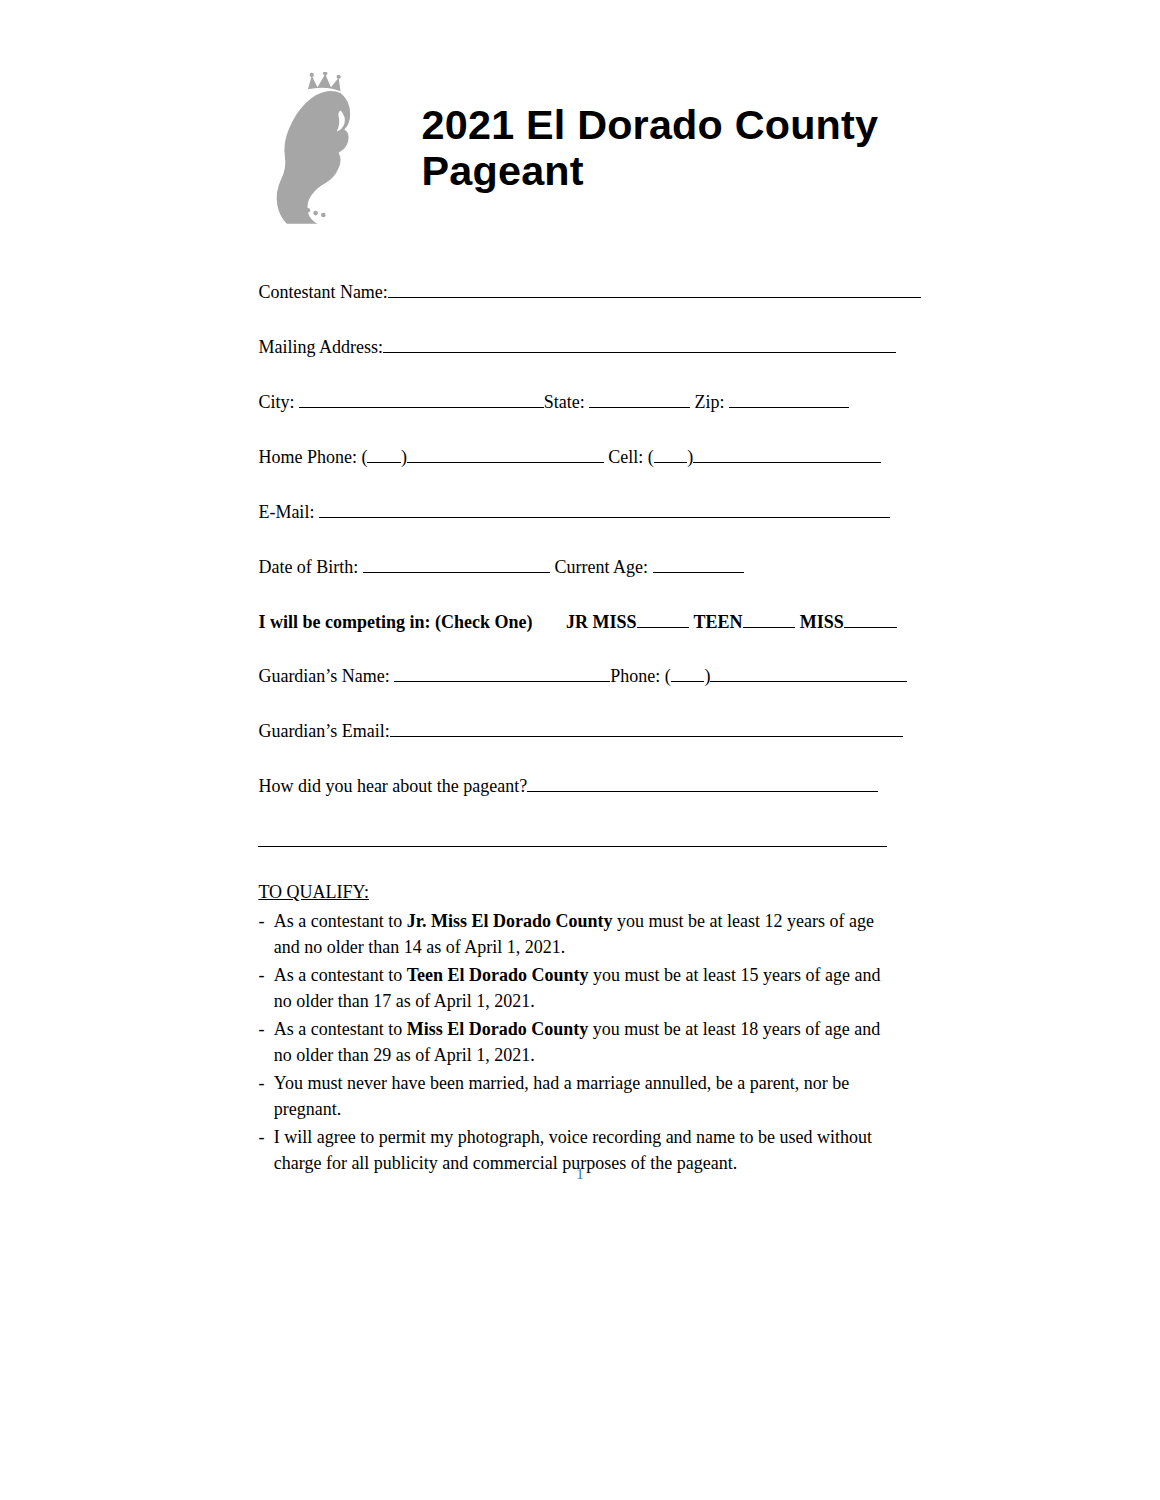2021 El Dorado County Pageant
Contestant Name:
Mailing Address:
City: State: Zip:
Home Phone: ( ) Cell: ( )
E-Mail:
Date of Birth: Current Age:
I will be competing in: (Check One) JR MISS TEEN MISS
Guardian’s Name: Phone: ( )
Guardian’s Email:
How did you hear about the pageant?
TO QUALIFY:
As a contestant to Jr. Miss El Dorado County you must be at least 12 years of age and no older than 14 as of April 1, 2021.
As a contestant to Teen El Dorado County you must be at least 15 years of age and no older than 17 as of April 1, 2021.
As a contestant to Miss El Dorado County you must be at least 18 years of age and no older than 29 as of April 1, 2021.
You must never have been married, had a marriage annulled, be a parent, nor be pregnant.
I will agree to permit my photograph, voice recording and name to be used without charge for all publicity and commercial purposes of the pageant.
1